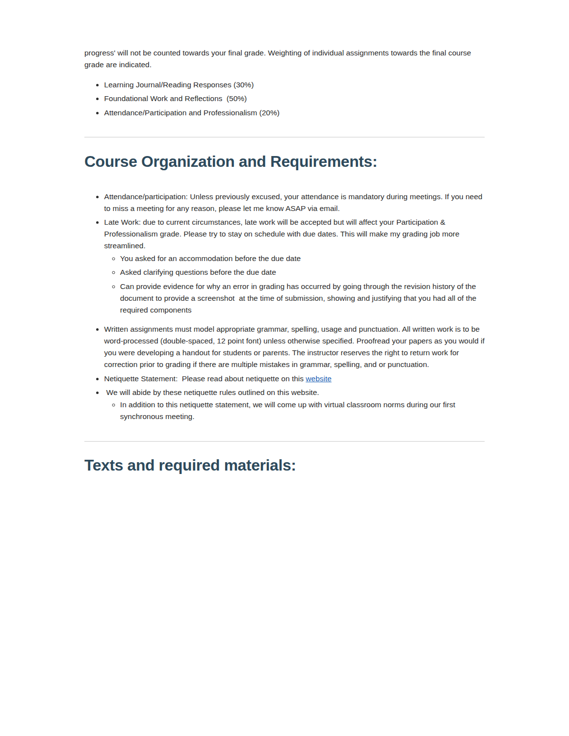progress' will not be counted towards your final grade. Weighting of individual assignments towards the final course grade are indicated.
Learning Journal/Reading Responses (30%)
Foundational Work and Reflections (50%)
Attendance/Participation and Professionalism (20%)
Course Organization and Requirements:
Attendance/participation: Unless previously excused, your attendance is mandatory during meetings. If you need to miss a meeting for any reason, please let me know ASAP via email.
Late Work: due to current circumstances, late work will be accepted but will affect your Participation & Professionalism grade. Please try to stay on schedule with due dates. This will make my grading job more streamlined.
You asked for an accommodation before the due date
Asked clarifying questions before the due date
Can provide evidence for why an error in grading has occurred by going through the revision history of the document to provide a screenshot at the time of submission, showing and justifying that you had all of the required components
Written assignments must model appropriate grammar, spelling, usage and punctuation. All written work is to be word-processed (double-spaced, 12 point font) unless otherwise specified. Proofread your papers as you would if you were developing a handout for students or parents. The instructor reserves the right to return work for correction prior to grading if there are multiple mistakes in grammar, spelling, and or punctuation.
Netiquette Statement: Please read about netiquette on this website
We will abide by these netiquette rules outlined on this website.
In addition to this netiquette statement, we will come up with virtual classroom norms during our first synchronous meeting.
Texts and required materials: